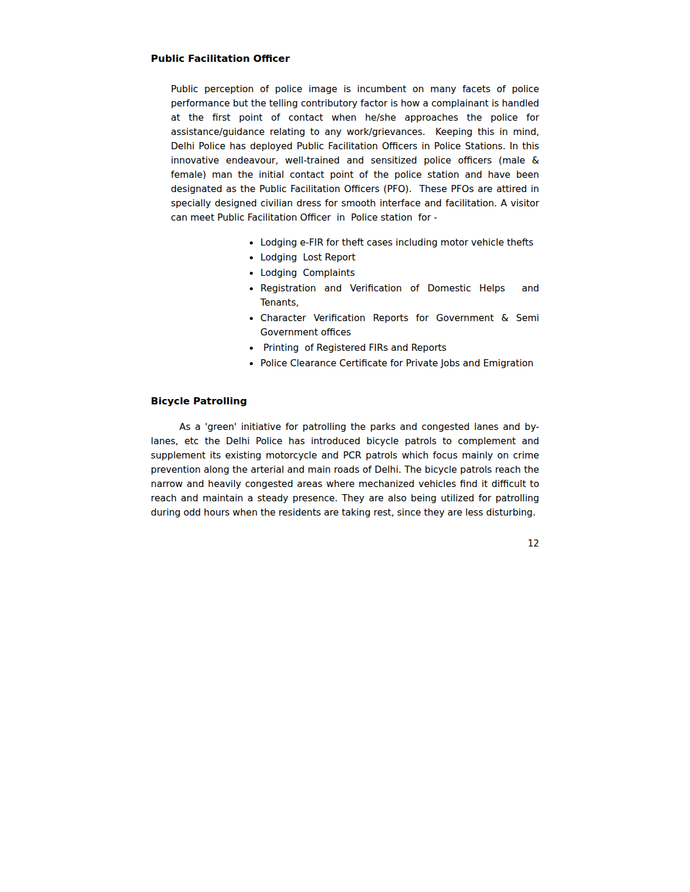Public Facilitation Officer
Public perception of police image is incumbent on many facets of police performance but the telling contributory factor is how a complainant is handled at the first point of contact when he/she approaches the police for assistance/guidance relating to any work/grievances. Keeping this in mind, Delhi Police has deployed Public Facilitation Officers in Police Stations. In this innovative endeavour, well-trained and sensitized police officers (male & female) man the initial contact point of the police station and have been designated as the Public Facilitation Officers (PFO). These PFOs are attired in specially designed civilian dress for smooth interface and facilitation. A visitor can meet Public Facilitation Officer in Police station for -
Lodging e-FIR for theft cases including motor vehicle thefts
Lodging Lost Report
Lodging Complaints
Registration and Verification of Domestic Helps and Tenants,
Character Verification Reports for Government & Semi Government offices
Printing of Registered FIRs and Reports
Police Clearance Certificate for Private Jobs and Emigration
Bicycle Patrolling
As a 'green' initiative for patrolling the parks and congested lanes and by-lanes, etc the Delhi Police has introduced bicycle patrols to complement and supplement its existing motorcycle and PCR patrols which focus mainly on crime prevention along the arterial and main roads of Delhi. The bicycle patrols reach the narrow and heavily congested areas where mechanized vehicles find it difficult to reach and maintain a steady presence. They are also being utilized for patrolling during odd hours when the residents are taking rest, since they are less disturbing.
12